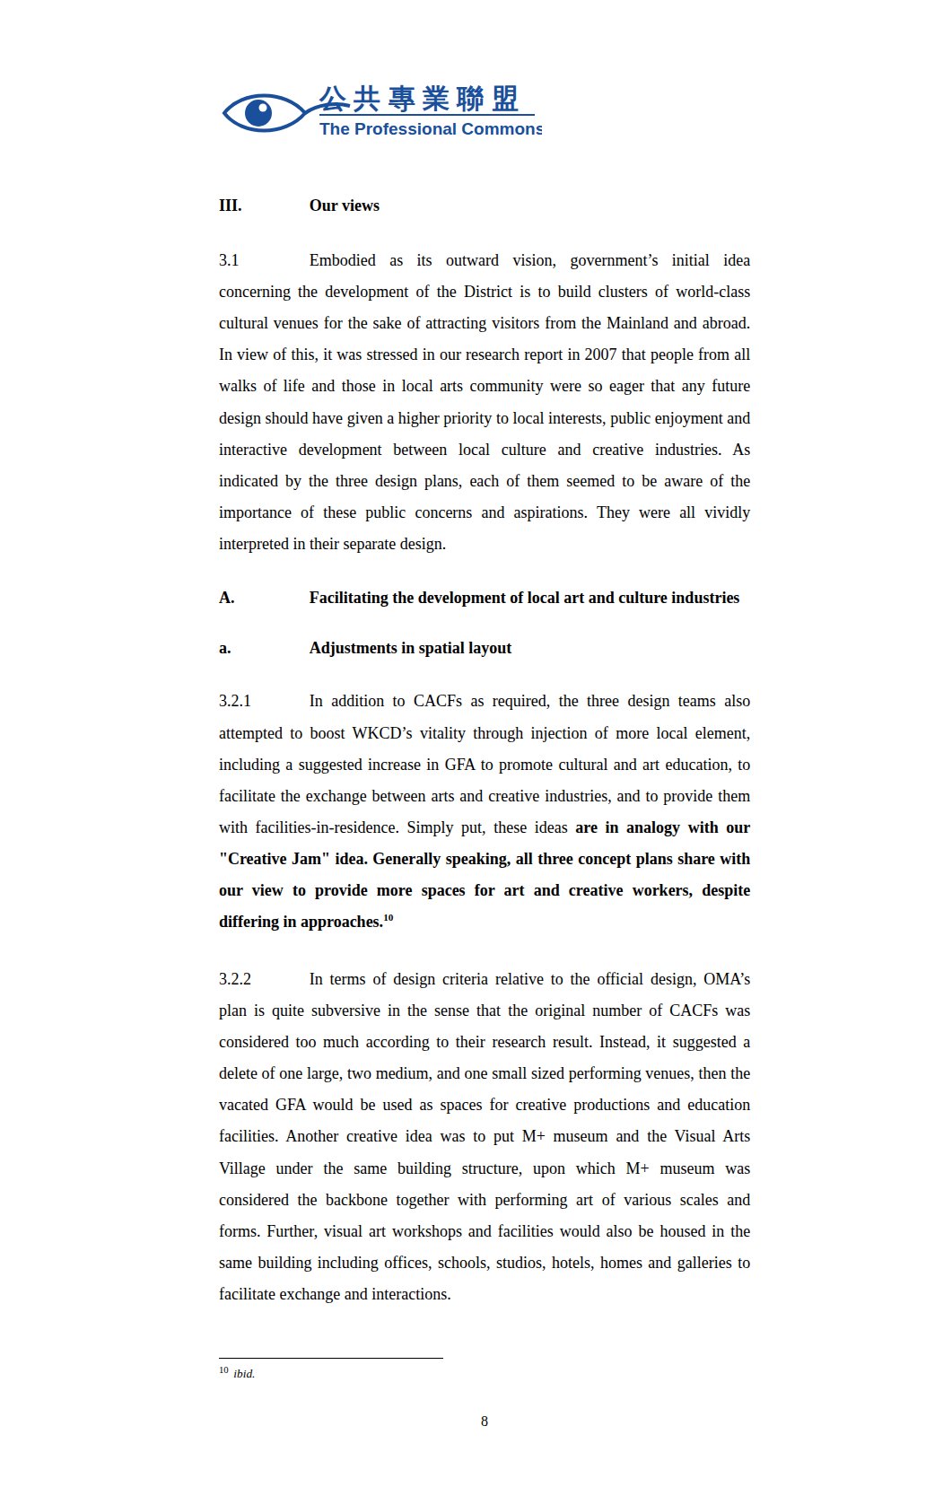公 共 專 業 聯 盟 The Professional Commons
III. Our views
3.1 Embodied as its outward vision, government’s initial idea concerning the development of the District is to build clusters of world-class cultural venues for the sake of attracting visitors from the Mainland and abroad. In view of this, it was stressed in our research report in 2007 that people from all walks of life and those in local arts community were so eager that any future design should have given a higher priority to local interests, public enjoyment and interactive development between local culture and creative industries. As indicated by the three design plans, each of them seemed to be aware of the importance of these public concerns and aspirations. They were all vividly interpreted in their separate design.
A. Facilitating the development of local art and culture industries
a. Adjustments in spatial layout
3.2.1 In addition to CACFs as required, the three design teams also attempted to boost WKCD’s vitality through injection of more local element, including a suggested increase in GFA to promote cultural and art education, to facilitate the exchange between arts and creative industries, and to provide them with facilities-in-residence. Simply put, these ideas are in analogy with our "Creative Jam" idea. Generally speaking, all three concept plans share with our view to provide more spaces for art and creative workers, despite differing in approaches.10
3.2.2 In terms of design criteria relative to the official design, OMA’s plan is quite subversive in the sense that the original number of CACFs was considered too much according to their research result. Instead, it suggested a delete of one large, two medium, and one small sized performing venues, then the vacated GFA would be used as spaces for creative productions and education facilities. Another creative idea was to put M+ museum and the Visual Arts Village under the same building structure, upon which M+ museum was considered the backbone together with performing art of various scales and forms. Further, visual art workshops and facilities would also be housed in the same building including offices, schools, studios, hotels, homes and galleries to facilitate exchange and interactions.
10 ibid.
8